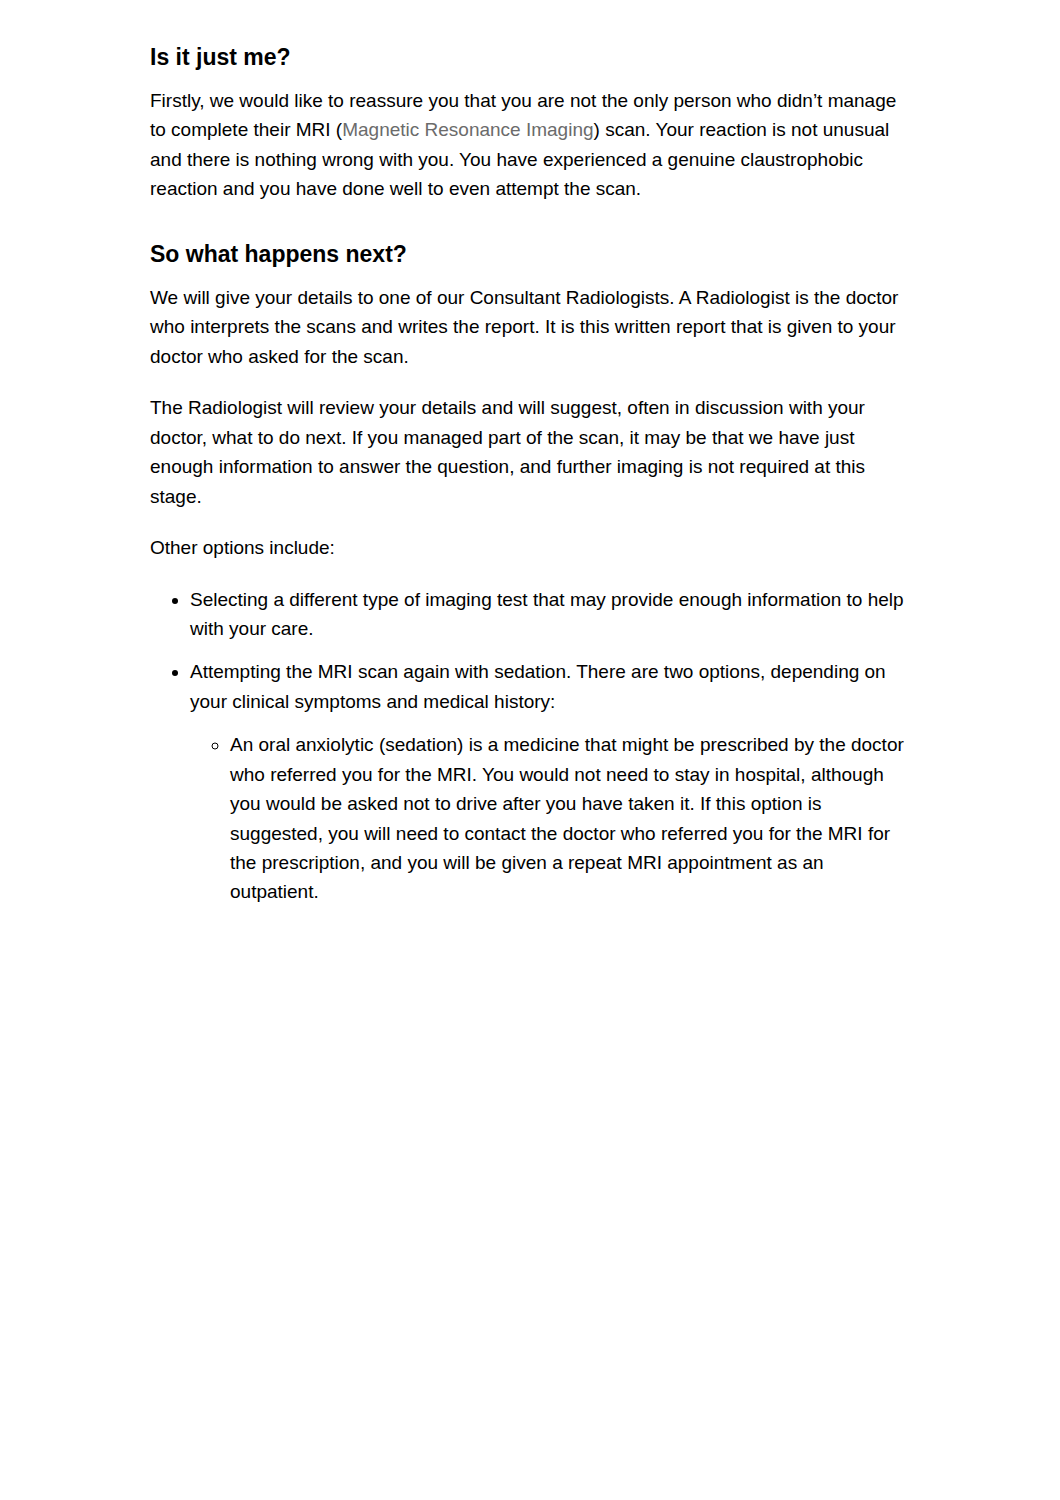Is it just me?
Firstly, we would like to reassure you that you are not the only person who didn’t manage to complete their MRI (Magnetic Resonance Imaging) scan. Your reaction is not unusual and there is nothing wrong with you. You have experienced a genuine claustrophobic reaction and you have done well to even attempt the scan.
So what happens next?
We will give your details to one of our Consultant Radiologists. A Radiologist is the doctor who interprets the scans and writes the report. It is this written report that is given to your doctor who asked for the scan.
The Radiologist will review your details and will suggest, often in discussion with your doctor, what to do next. If you managed part of the scan, it may be that we have just enough information to answer the question, and further imaging is not required at this stage.
Other options include:
Selecting a different type of imaging test that may provide enough information to help with your care.
Attempting the MRI scan again with sedation. There are two options, depending on your clinical symptoms and medical history:
An oral anxiolytic (sedation) is a medicine that might be prescribed by the doctor who referred you for the MRI. You would not need to stay in hospital, although you would be asked not to drive after you have taken it. If this option is suggested, you will need to contact the doctor who referred you for the MRI for the prescription, and you will be given a repeat MRI appointment as an outpatient.